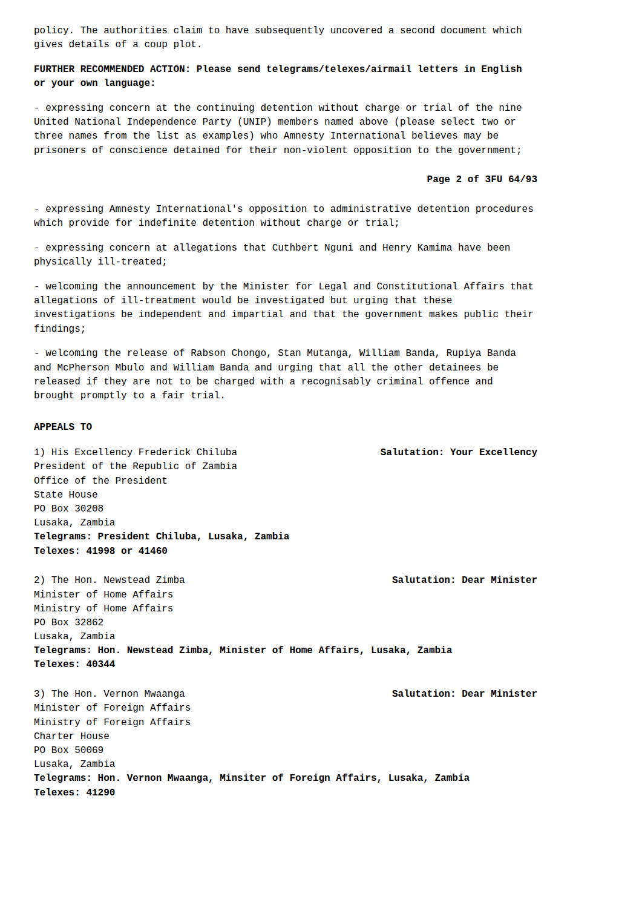policy. The authorities claim to have subsequently uncovered a second document which gives details of a coup plot.
FURTHER RECOMMENDED ACTION: Please send telegrams/telexes/airmail letters in English or your own language:
- expressing concern at the continuing detention without charge or trial of the nine United National Independence Party (UNIP) members named above (please select two or three names from the list as examples) who Amnesty International believes may be prisoners of conscience detained for their non-violent opposition to the government;
Page 2 of 3FU 64/93
- expressing Amnesty International's opposition to administrative detention procedures which provide for indefinite detention without charge or trial;
- expressing concern at allegations that Cuthbert Nguni and Henry Kamima have been physically ill-treated;
- welcoming the announcement by the Minister for Legal and Constitutional Affairs that allegations of ill-treatment would be investigated but urging that these investigations be independent and impartial and that the government makes public their findings;
- welcoming the release of Rabson Chongo, Stan Mutanga, William Banda, Rupiya Banda and McPherson Mbulo and William Banda and urging that all the other detainees be released if they are not to be charged with a recognisably criminal offence and brought promptly to a fair trial.
APPEALS TO
1) His Excellency Frederick Chiluba Salutation: Your Excellency
President of the Republic of Zambia Office of the President State House PO Box 30208 Lusaka, Zambia
Telegrams: President Chiluba, Lusaka, Zambia Telexes: 41998 or 41460
2) The Hon. Newstead Zimba Salutation: Dear Minister
Minister of Home Affairs Ministry of Home Affairs PO Box 32862 Lusaka, Zambia
Telegrams: Hon. Newstead Zimba, Minister of Home Affairs, Lusaka, Zambia Telexes: 40344
3) The Hon. Vernon Mwaanga Salutation: Dear Minister
Minister of Foreign Affairs Ministry of Foreign Affairs Charter House PO Box 50069 Lusaka, Zambia
Telegrams: Hon. Vernon Mwaanga, Minsiter of Foreign Affairs, Lusaka, Zambia Telexes: 41290